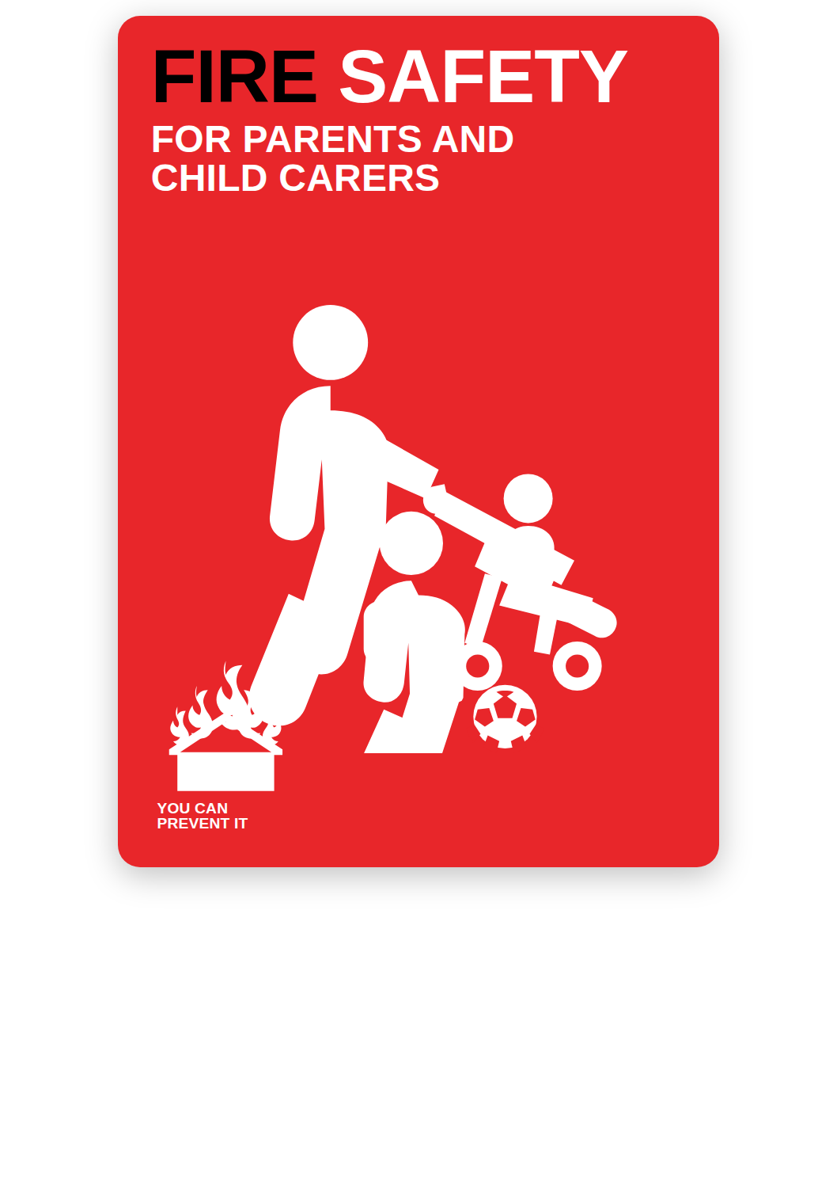FIRE SAFETY
FOR PARENTS AND
CHILD CARERS
FIRE KILLS
YOU CAN
PREVENT IT